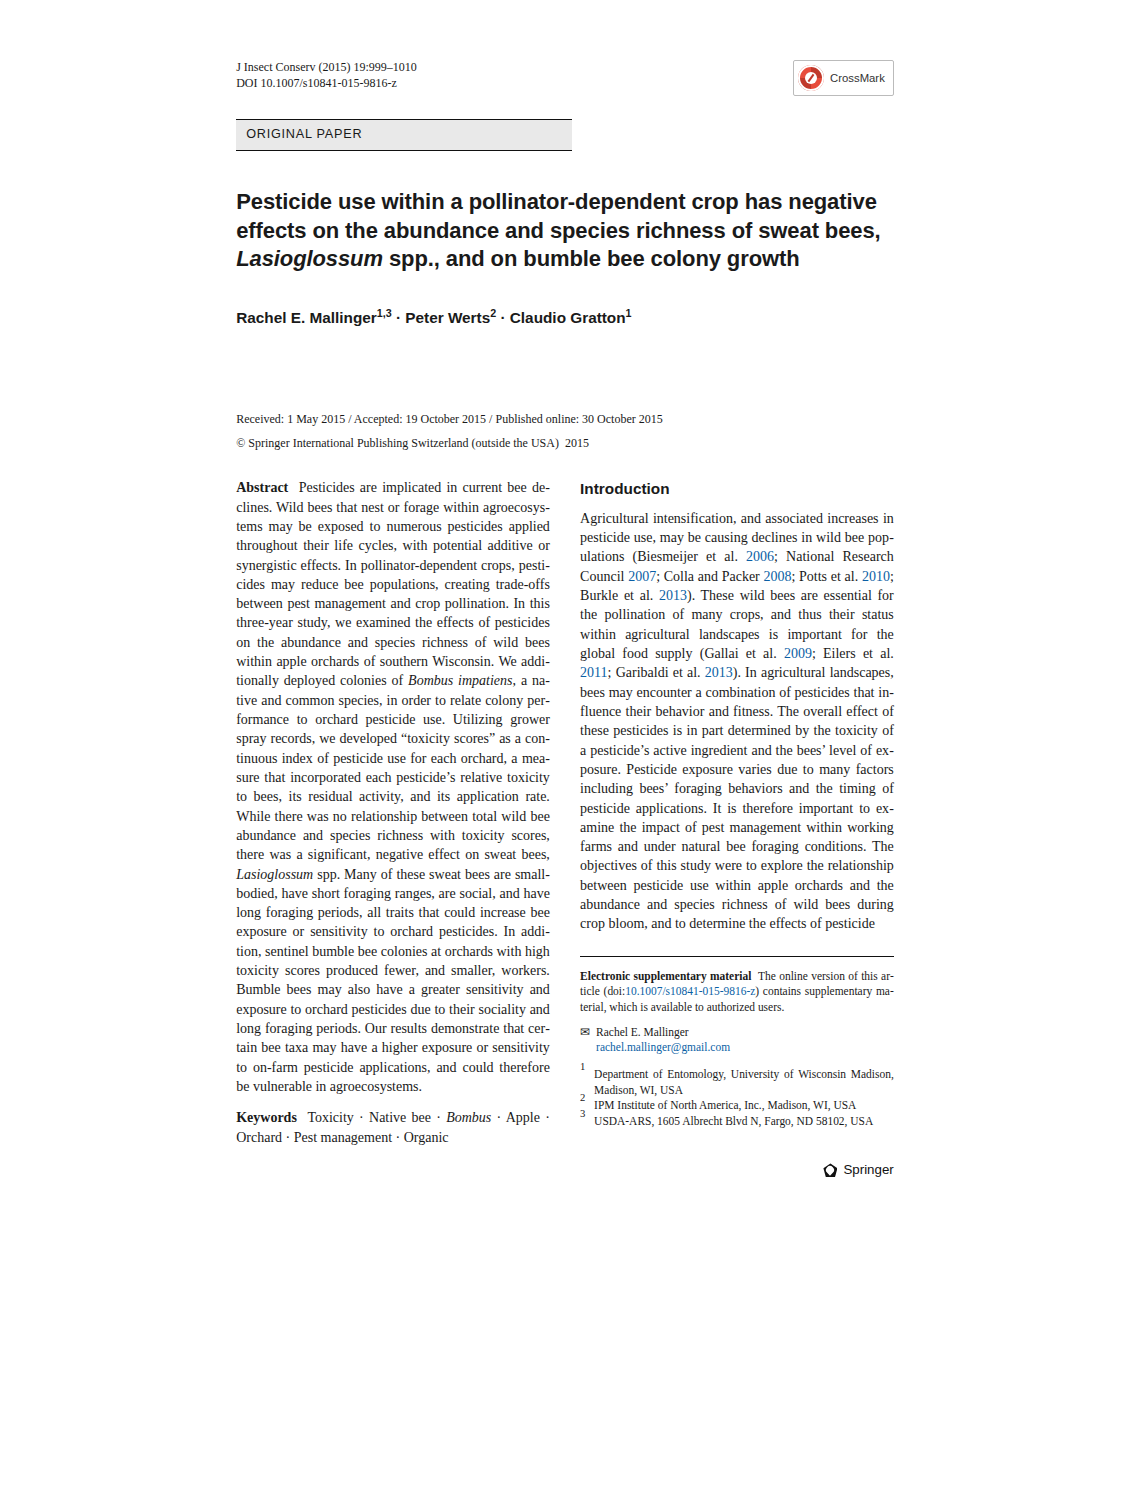J Insect Conserv (2015) 19:999–1010
DOI 10.1007/s10841-015-9816-z
CrossMark
Original Paper
Pesticide use within a pollinator-dependent crop has negative effects on the abundance and species richness of sweat bees, Lasioglossum spp., and on bumble bee colony growth
Rachel E. Mallinger1,3 · Peter Werts2 · Claudio Gratton1
Received: 1 May 2015 / Accepted: 19 October 2015 / Published online: 30 October 2015
© Springer International Publishing Switzerland (outside the USA) 2015
Abstract Pesticides are implicated in current bee declines. Wild bees that nest or forage within agroecosystems may be exposed to numerous pesticides applied throughout their life cycles, with potential additive or synergistic effects. In pollinator-dependent crops, pesticides may reduce bee populations, creating trade-offs between pest management and crop pollination. In this three-year study, we examined the effects of pesticides on the abundance and species richness of wild bees within apple orchards of southern Wisconsin. We additionally deployed colonies of Bombus impatiens, a native and common species, in order to relate colony performance to orchard pesticide use. Utilizing grower spray records, we developed “toxicity scores” as a continuous index of pesticide use for each orchard, a measure that incorporated each pesticide’s relative toxicity to bees, its residual activity, and its application rate. While there was no relationship between total wild bee abundance and species richness with toxicity scores, there was a significant, negative effect on sweat bees, Lasioglossum spp. Many of these sweat bees are small-bodied, have short foraging ranges, are social, and have long foraging periods, all traits that could increase bee exposure or sensitivity to orchard pesticides. In addition, sentinel bumble bee colonies at orchards with high toxicity scores produced fewer, and smaller, workers. Bumble bees may also have a greater sensitivity and exposure to orchard pesticides due to their sociality and long foraging periods. Our results demonstrate that certain bee taxa may have a higher exposure or sensitivity to on-farm pesticide applications, and could therefore be vulnerable in agroecosystems.
Keywords Toxicity · Native bee · Bombus · Apple · Orchard · Pest management · Organic
Introduction
Agricultural intensification, and associated increases in pesticide use, may be causing declines in wild bee populations (Biesmeijer et al. 2006; National Research Council 2007; Colla and Packer 2008; Potts et al. 2010; Burkle et al. 2013). These wild bees are essential for the pollination of many crops, and thus their status within agricultural landscapes is important for the global food supply (Gallai et al. 2009; Eilers et al. 2011; Garibaldi et al. 2013). In agricultural landscapes, bees may encounter a combination of pesticides that influence their behavior and fitness. The overall effect of these pesticides is in part determined by the toxicity of a pesticide’s active ingredient and the bees’ level of exposure. Pesticide exposure varies due to many factors including bees’ foraging behaviors and the timing of pesticide applications. It is therefore important to examine the impact of pest management within working farms and under natural bee foraging conditions. The objectives of this study were to explore the relationship between pesticide use within apple orchards and the abundance and species richness of wild bees during crop bloom, and to determine the effects of pesticide
Electronic supplementary material The online version of this article (doi:10.1007/s10841-015-9816-z) contains supplementary material, which is available to authorized users.
✉
Rachel E. Mallinger
rachel.mallinger@gmail.com
1
Department of Entomology, University of Wisconsin Madison, Madison, WI, USA
2
IPM Institute of North America, Inc., Madison, WI, USA
3
USDA-ARS, 1605 Albrecht Blvd N, Fargo, ND 58102, USA
Springer